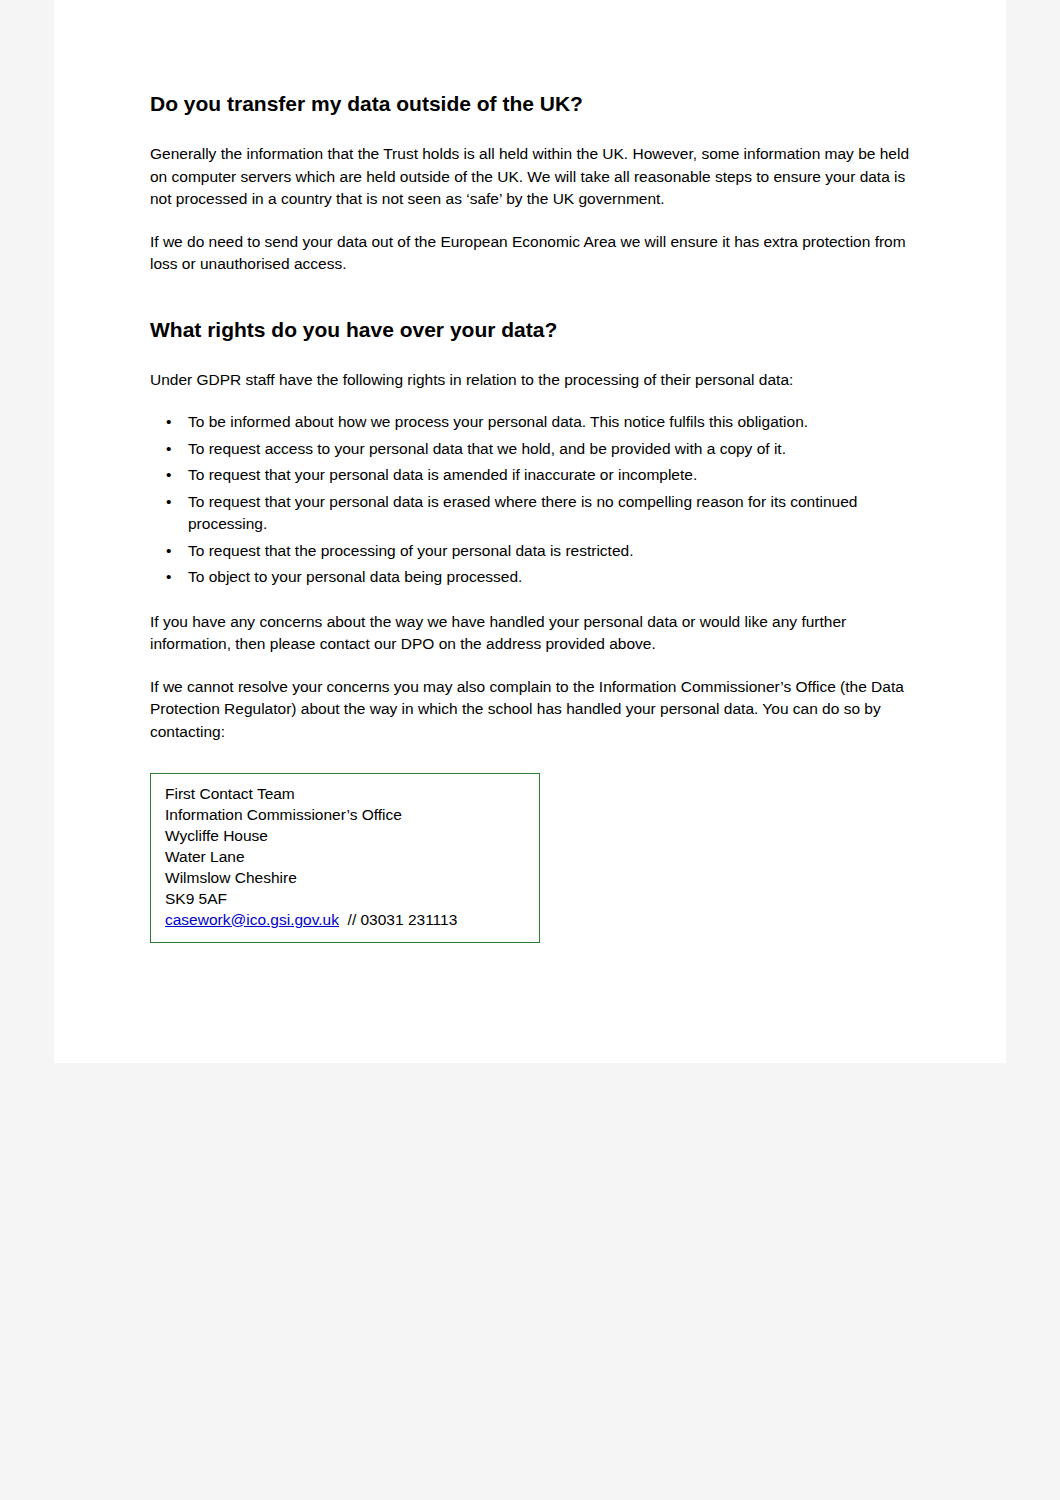Do you transfer my data outside of the UK?
Generally the information that the Trust holds is all held within the UK. However, some information may be held on computer servers which are held outside of the UK. We will take all reasonable steps to ensure your data is not processed in a country that is not seen as ‘safe’ by the UK government.
If we do need to send your data out of the European Economic Area we will ensure it has extra protection from loss or unauthorised access.
What rights do you have over your data?
Under GDPR staff have the following rights in relation to the processing of their personal data:
To be informed about how we process your personal data. This notice fulfils this obligation.
To request access to your personal data that we hold, and be provided with a copy of it.
To request that your personal data is amended if inaccurate or incomplete.
To request that your personal data is erased where there is no compelling reason for its continued processing.
To request that the processing of your personal data is restricted.
To object to your personal data being processed.
If you have any concerns about the way we have handled your personal data or would like any further information, then please contact our DPO on the address provided above.
If we cannot resolve your concerns you may also complain to the Information Commissioner’s Office (the Data Protection Regulator) about the way in which the school has handled your personal data. You can do so by contacting:
First Contact Team
Information Commissioner’s Office
Wycliffe House
Water Lane
Wilmslow Cheshire
SK9 5AF
casework@ico.gsi.gov.uk // 03031 231113